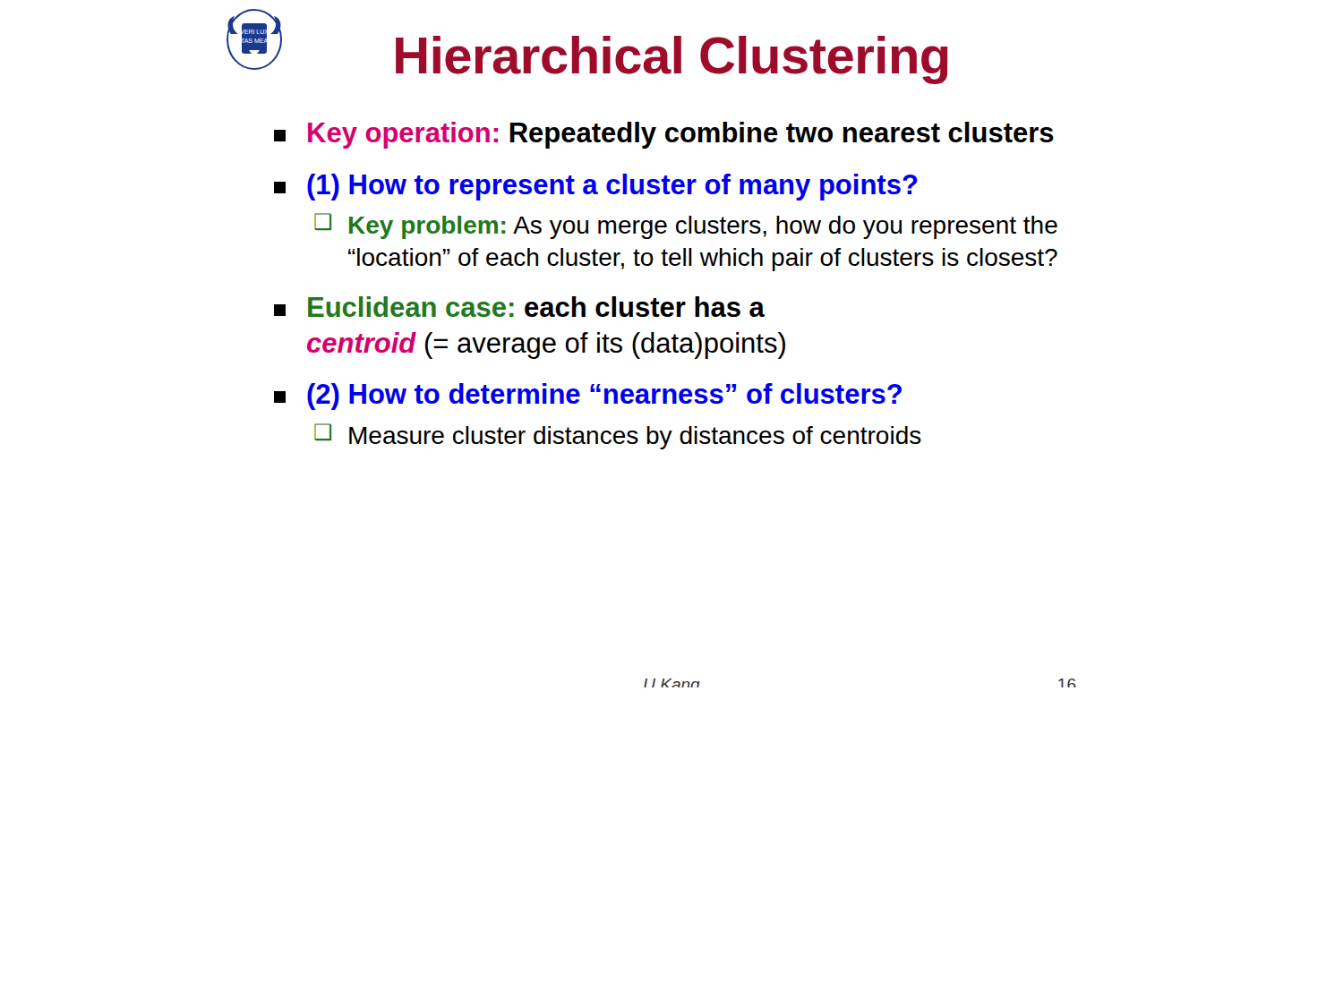VERI LUX TAS MEA
Hierarchical Clustering
Key operation: Repeatedly combine two nearest clusters
(1) How to represent a cluster of many points?
Key problem: As you merge clusters, how do you represent the “location” of each cluster, to tell which pair of clusters is closest?
Euclidean case: each cluster has a
centroid (= average of its (data)points)
(2) How to determine “nearness” of clusters?
Measure cluster distances by distances of centroids
U Kang 16